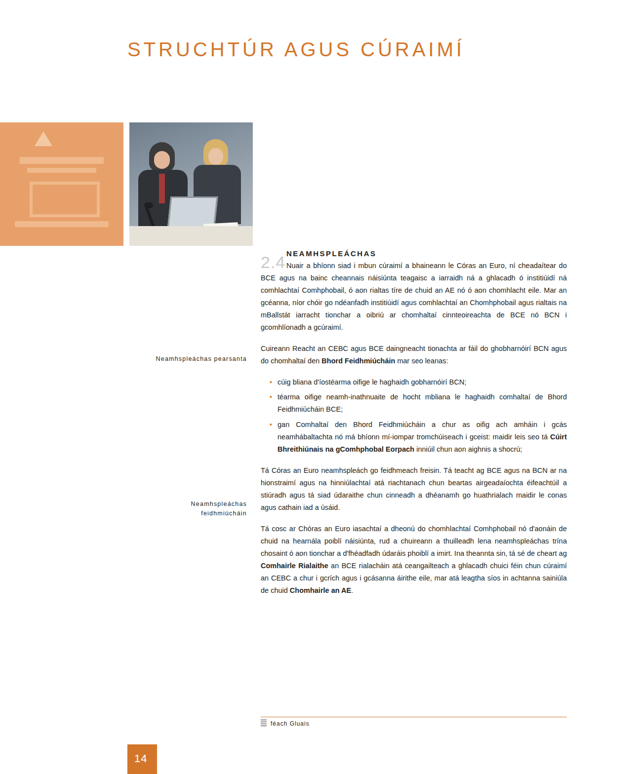STRUCHTÚR AGUS CÚRAIMÍ
2.4
NEAMHSPLEÁCHAS
Nuair a bhíonn siad i mbun cúraimí a bhaineann le Córas an Euro, ní cheadaítear do BCE agus na bainc cheannais náisiúnta teagaisc a iarraidh ná a ghlacadh ó institiúidí ná comhlachtaí Comhphobail, ó aon rialtas tíre de chuid an AE nó ó aon chomhlacht eile. Mar an gcéanna, níor chóir go ndéanfadh institiúidí agus comhlachtaí an Chomhphobail agus rialtais na mBallstát iarracht tionchar a oibriú ar chomhaltaí cinnteoireachta de BCE nó BCN i gcomhlíonadh a gcúraimí.
Cuireann Reacht an CEBC agus BCE daingneacht tionachta ar fáil do ghobharnóirí BCN agus do chomhaltaí den Bhord Feidhmiúcháin mar seo leanas:
cúig bliana d'íostéarma oifige le haghaidh gobharnóirí BCN;
téarma oifige neamh-inathnuaite de hocht mbliana le haghaidh comhaltaí de Bhord Feidhmiúcháin BCE;
gan Comhaltaí den Bhord Feidhmiúcháin a chur as oifig ach amháin i gcás neamhábaltachta nó má bhíonn mí-iompar tromchúiseach i gceist: maidir leis seo tá Cúirt Bhreithiúnais na gComhphobal Eorpach inniúil chun aon aighnis a shocrú;
Tá Córas an Euro neamhspleách go feidhmeach freisin. Tá teacht ag BCE agus na BCN ar na hionstraimí agus na hinniúlachtaí atá riachtanach chun beartas airgeadaíochta éifeachtúil a stiúradh agus tá siad údaraithe chun cinneadh a dhéanamh go huathrialach maidir le conas agus cathain iad a úsáid.
Tá cosc ar Chóras an Euro iasachtaí a dheonú do chomhlachtaí Comhphobail nó d'aonáin de chuid na hearnála poiblí náisiúnta, rud a chuireann a thuilleadh lena neamhspleáchas trína chosaint ó aon tionchar a d'fhéadfadh údaráis phoiblí a imirt. Ina theannta sin, tá sé de cheart ag Comhairle Rialaithe an BCE rialacháin atá ceangailteach a ghlacadh chuici féin chun cúraimí an CEBC a chur i gcrích agus i gcásanna áirithe eile, mar atá leagtha síos in achtanna sainiúla de chuid Chomhairle an AE.
Neamhspleáchas pearsanta
Neamhspleáchas feidhmiúcháin
féach Gluais
14